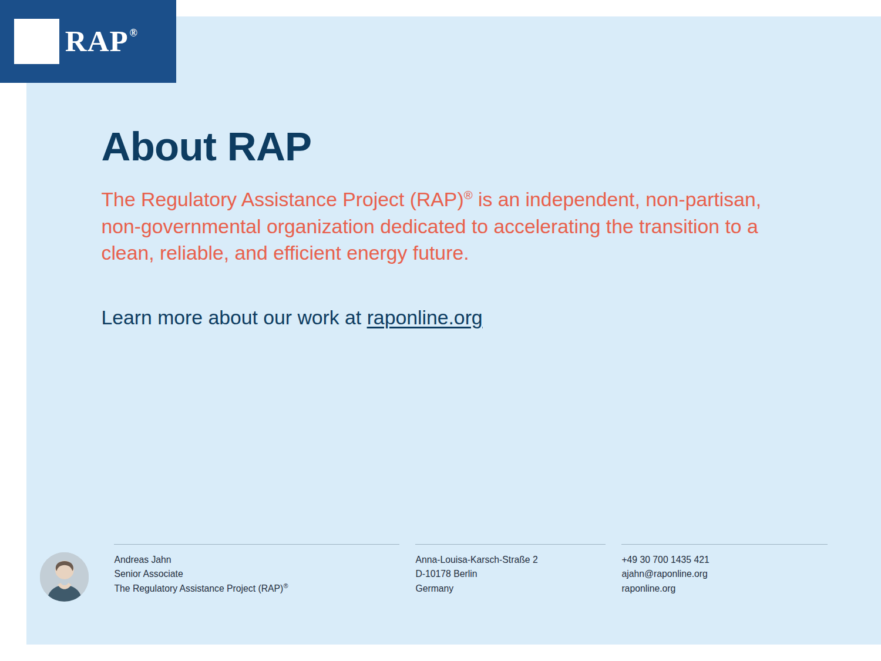RAP®
About RAP
The Regulatory Assistance Project (RAP)® is an independent, non-partisan, non-governmental organization dedicated to accelerating the transition to a clean, reliable, and efficient energy future.
Learn more about our work at raponline.org
Andreas Jahn
Senior Associate
The Regulatory Assistance Project (RAP)®
Anna-Louisa-Karsch-Straße 2
D-10178 Berlin
Germany
+49 30 700 1435 421
ajahn@raponline.org
raponline.org